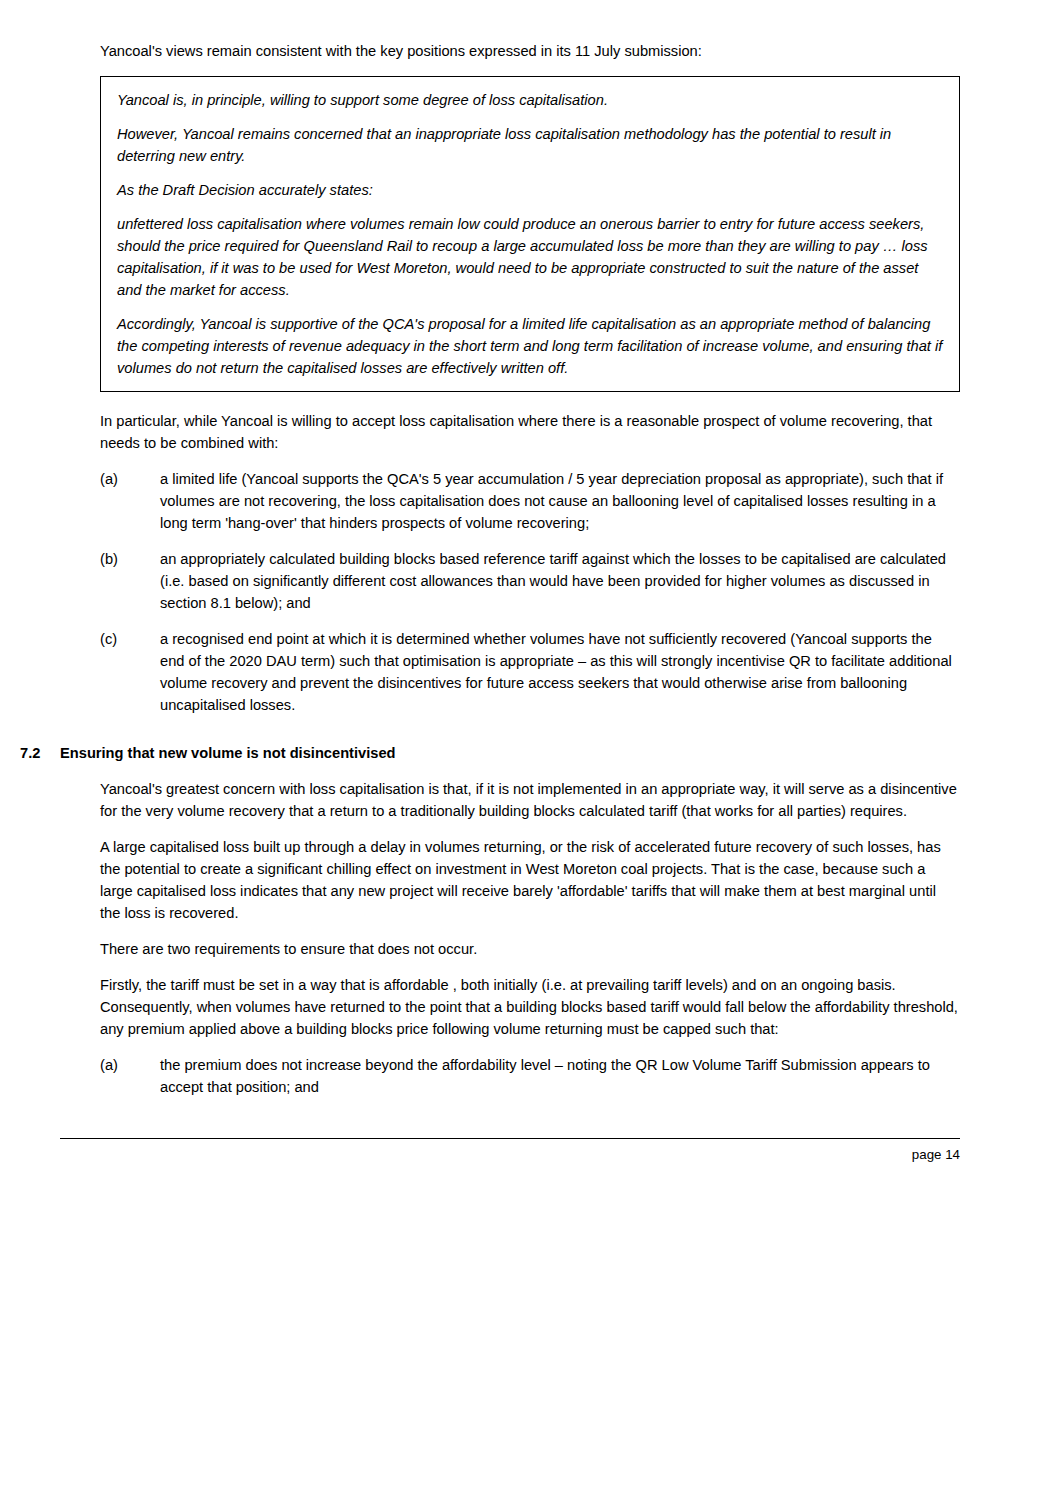Yancoal's views remain consistent with the key positions expressed in its 11 July submission:
Yancoal is, in principle, willing to support some degree of loss capitalisation.
However, Yancoal remains concerned that an inappropriate loss capitalisation methodology has the potential to result in deterring new entry.
As the Draft Decision accurately states:
unfettered loss capitalisation where volumes remain low could produce an onerous barrier to entry for future access seekers, should the price required for Queensland Rail to recoup a large accumulated loss be more than they are willing to pay … loss capitalisation, if it was to be used for West Moreton, would need to be appropriate constructed to suit the nature of the asset and the market for access.
Accordingly, Yancoal is supportive of the QCA's proposal for a limited life capitalisation as an appropriate method of balancing the competing interests of revenue adequacy in the short term and long term facilitation of increase volume, and ensuring that if volumes do not return the capitalised losses are effectively written off.
In particular, while Yancoal is willing to accept loss capitalisation where there is a reasonable prospect of volume recovering, that needs to be combined with:
(a)
a limited life (Yancoal supports the QCA's 5 year accumulation / 5 year depreciation proposal as appropriate), such that if volumes are not recovering, the loss capitalisation does not cause an ballooning level of capitalised losses resulting in a long term 'hang-over' that hinders prospects of volume recovering;
(b)
an appropriately calculated building blocks based reference tariff against which the losses to be capitalised are calculated (i.e. based on significantly different cost allowances than would have been provided for higher volumes as discussed in section 8.1 below); and
(c)
a recognised end point at which it is determined whether volumes have not sufficiently recovered (Yancoal supports the end of the 2020 DAU term) such that optimisation is appropriate – as this will strongly incentivise QR to facilitate additional volume recovery and prevent the disincentives for future access seekers that would otherwise arise from ballooning uncapitalised losses.
7.2 Ensuring that new volume is not disincentivised
Yancoal's greatest concern with loss capitalisation is that, if it is not implemented in an appropriate way, it will serve as a disincentive for the very volume recovery that a return to a traditionally building blocks calculated tariff (that works for all parties) requires.
A large capitalised loss built up through a delay in volumes returning, or the risk of accelerated future recovery of such losses, has the potential to create a significant chilling effect on investment in West Moreton coal projects. That is the case, because such a large capitalised loss indicates that any new project will receive barely 'affordable' tariffs that will make them at best marginal until the loss is recovered.
There are two requirements to ensure that does not occur.
Firstly, the tariff must be set in a way that is affordable , both initially (i.e. at prevailing tariff levels) and on an ongoing basis. Consequently, when volumes have returned to the point that a building blocks based tariff would fall below the affordability threshold, any premium applied above a building blocks price following volume returning must be capped such that:
(a)
the premium does not increase beyond the affordability level – noting the QR Low Volume Tariff Submission appears to accept that position; and
page 14